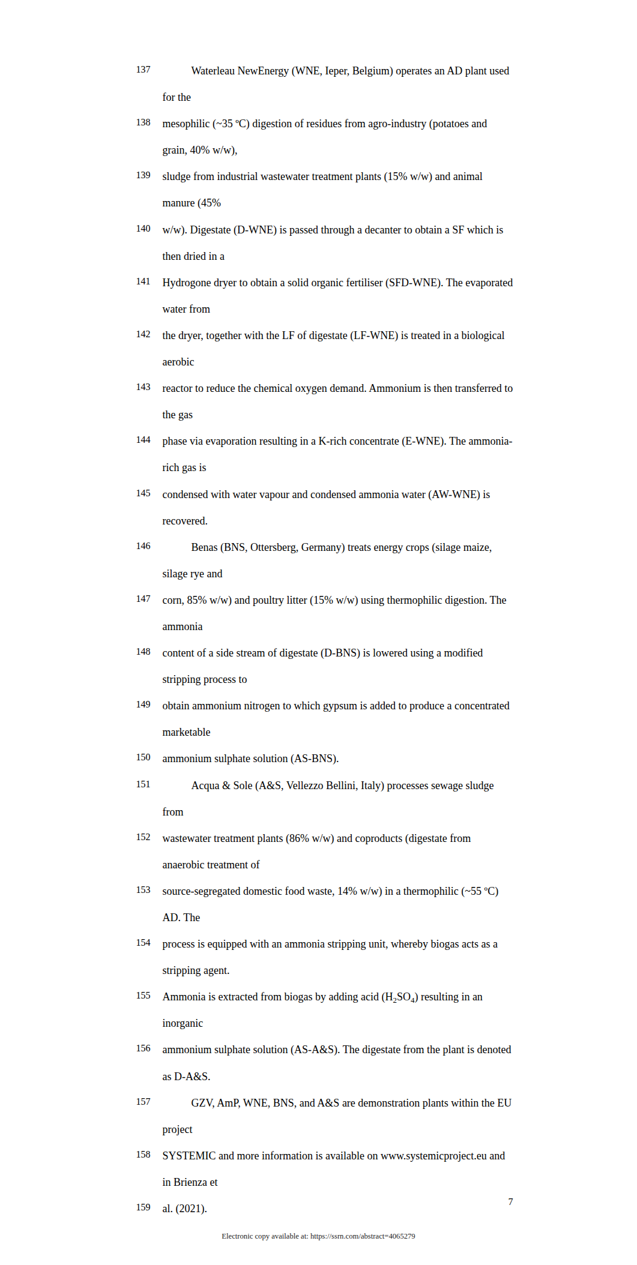137 Waterleau NewEnergy (WNE, Ieper, Belgium) operates an AD plant used for the
138mesophilic (~35 ºC) digestion of residues from agro-industry (potatoes and grain, 40% w/w),
139sludge from industrial wastewater treatment plants (15% w/w) and animal manure (45%
140w/w). Digestate (D-WNE) is passed through a decanter to obtain a SF which is then dried in a
141 Hydrogone dryer to obtain a solid organic fertiliser (SFD-WNE). The evaporated water from
142the dryer, together with the LF of digestate (LF-WNE) is treated in a biological aerobic
143reactor to reduce the chemical oxygen demand. Ammonium is then transferred to the gas
144phase via evaporation resulting in a K-rich concentrate (E-WNE). The ammonia-rich gas is
145condensed with water vapour and condensed ammonia water (AW-WNE) is recovered.
146 Benas (BNS, Ottersberg, Germany) treats energy crops (silage maize, silage rye and
147corn, 85% w/w) and poultry litter (15% w/w) using thermophilic digestion. The ammonia
148content of a side stream of digestate (D-BNS) is lowered using a modified stripping process to
149obtain ammonium nitrogen to which gypsum is added to produce a concentrated marketable
150ammonium sulphate solution (AS-BNS).
151 Acqua & Sole (A&S, Vellezzo Bellini, Italy) processes sewage sludge from
152wastewater treatment plants (86% w/w) and coproducts (digestate from anaerobic treatment of
153source-segregated domestic food waste, 14% w/w) in a thermophilic (~55 ºC) AD. The
154process is equipped with an ammonia stripping unit, whereby biogas acts as a stripping agent.
155 Ammonia is extracted from biogas by adding acid (H2SO4) resulting in an inorganic
156ammonium sulphate solution (AS-A&S). The digestate from the plant is denoted as D-A&S.
157 GZV, AmP, WNE, BNS, and A&S are demonstration plants within the EU project
158 SYSTEMIC and more information is available on www.systemicproject.eu and in Brienza et
159al. (2021).
7
Electronic copy available at: https://ssrn.com/abstract=4065279